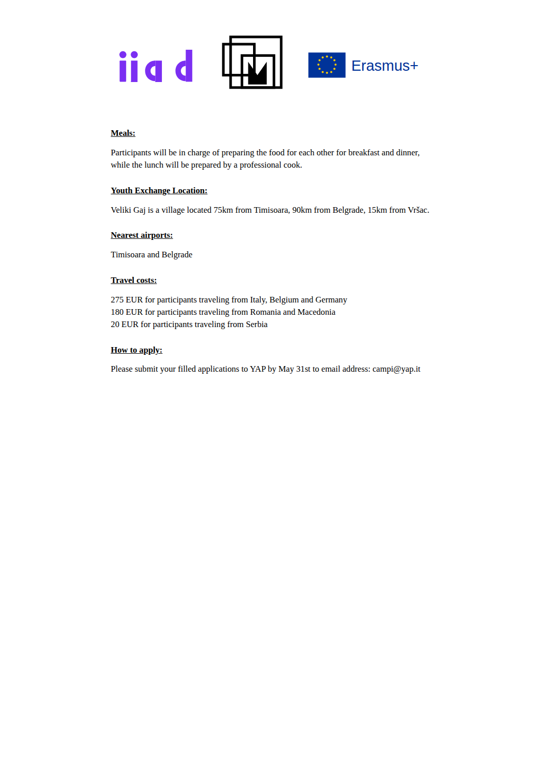Erasmus+
Meals:
Participants will be in charge of preparing the food for each other for breakfast and dinner, while the lunch will be prepared by a professional cook.
Youth Exchange Location:
Veliki Gaj is a village located 75km from Timisoara, 90km from Belgrade, 15km from Vršac.
Nearest airports:
Timisoara and Belgrade
Travel costs:
275 EUR for participants traveling from Italy, Belgium and Germany
180 EUR for participants traveling from Romania and Macedonia
20 EUR for participants traveling from Serbia
How to apply:
Please submit your filled applications to YAP by May 31st to email address: campi@yap.it